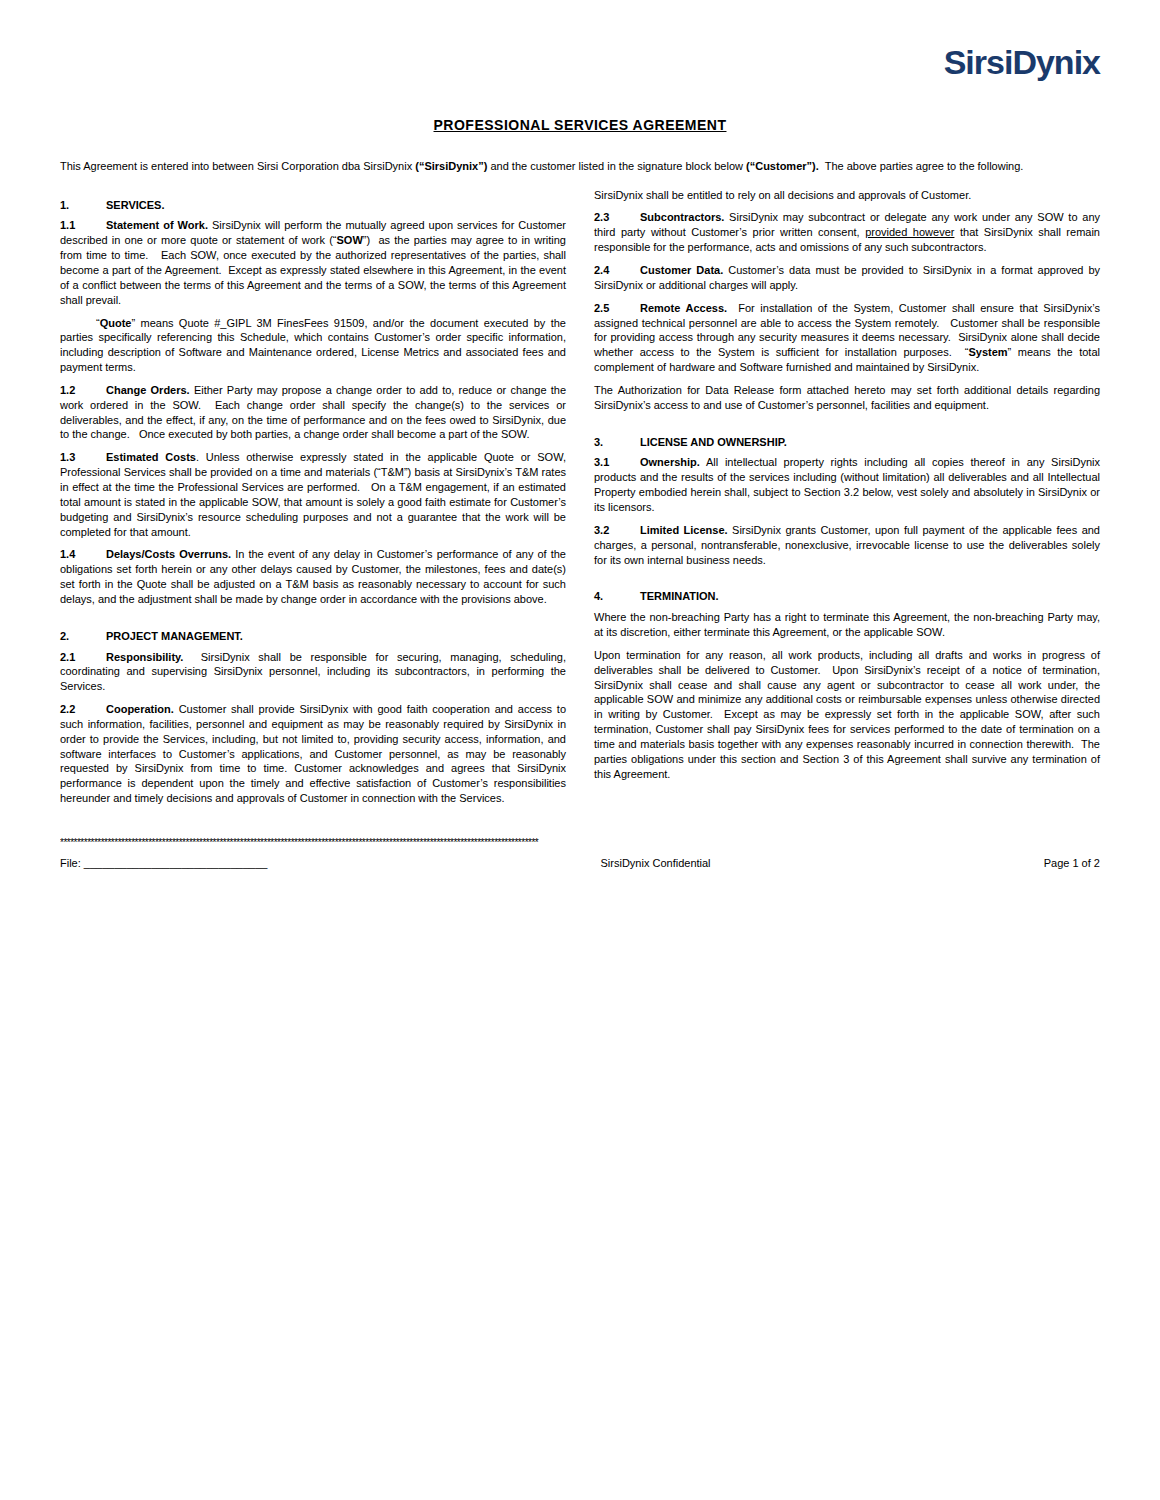SirsiDynix
PROFESSIONAL SERVICES AGREEMENT
This Agreement is entered into between Sirsi Corporation dba SirsiDynix (“SirsiDynix”) and the customer listed in the signature block below (“Customer”). The above parties agree to the following.
1. SERVICES.
1.1 Statement of Work. SirsiDynix will perform the mutually agreed upon services for Customer described in one or more quote or statement of work (“SOW”) as the parties may agree to in writing from time to time. Each SOW, once executed by the authorized representatives of the parties, shall become a part of the Agreement. Except as expressly stated elsewhere in this Agreement, in the event of a conflict between the terms of this Agreement and the terms of a SOW, the terms of this Agreement shall prevail.
“Quote” means Quote #_GIPL 3M FinesFees 91509, and/or the document executed by the parties specifically referencing this Schedule, which contains Customer’s order specific information, including description of Software and Maintenance ordered, License Metrics and associated fees and payment terms.
1.2 Change Orders. Either Party may propose a change order to add to, reduce or change the work ordered in the SOW. Each change order shall specify the change(s) to the services or deliverables, and the effect, if any, on the time of performance and on the fees owed to SirsiDynix, due to the change. Once executed by both parties, a change order shall become a part of the SOW.
1.3 Estimated Costs. Unless otherwise expressly stated in the applicable Quote or SOW, Professional Services shall be provided on a time and materials (“T&M”) basis at SirsiDynix’s T&M rates in effect at the time the Professional Services are performed. On a T&M engagement, if an estimated total amount is stated in the applicable SOW, that amount is solely a good faith estimate for Customer’s budgeting and SirsiDynix’s resource scheduling purposes and not a guarantee that the work will be completed for that amount.
1.4 Delays/Costs Overruns. In the event of any delay in Customer’s performance of any of the obligations set forth herein or any other delays caused by Customer, the milestones, fees and date(s) set forth in the Quote shall be adjusted on a T&M basis as reasonably necessary to account for such delays, and the adjustment shall be made by change order in accordance with the provisions above.
2. PROJECT MANAGEMENT.
2.1 Responsibility. SirsiDynix shall be responsible for securing, managing, scheduling, coordinating and supervising SirsiDynix personnel, including its subcontractors, in performing the Services.
2.2 Cooperation. Customer shall provide SirsiDynix with good faith cooperation and access to such information, facilities, personnel and equipment as may be reasonably required by SirsiDynix in order to provide the Services, including, but not limited to, providing security access, information, and software interfaces to Customer’s applications, and Customer personnel, as may be reasonably requested by SirsiDynix from time to time. Customer acknowledges and agrees that SirsiDynix performance is dependent upon the timely and effective satisfaction of Customer’s responsibilities hereunder and timely decisions and approvals of Customer in connection with the Services.
SirsiDynix shall be entitled to rely on all decisions and approvals of Customer.
2.3 Subcontractors. SirsiDynix may subcontract or delegate any work under any SOW to any third party without Customer’s prior written consent, provided however that SirsiDynix shall remain responsible for the performance, acts and omissions of any such subcontractors.
2.4 Customer Data. Customer’s data must be provided to SirsiDynix in a format approved by SirsiDynix or additional charges will apply.
2.5 Remote Access. For installation of the System, Customer shall ensure that SirsiDynix’s assigned technical personnel are able to access the System remotely. Customer shall be responsible for providing access through any security measures it deems necessary. SirsiDynix alone shall decide whether access to the System is sufficient for installation purposes. “System” means the total complement of hardware and Software furnished and maintained by SirsiDynix.
The Authorization for Data Release form attached hereto may set forth additional details regarding SirsiDynix’s access to and use of Customer’s personnel, facilities and equipment.
3. LICENSE AND OWNERSHIP.
3.1 Ownership. All intellectual property rights including all copies thereof in any SirsiDynix products and the results of the services including (without limitation) all deliverables and all Intellectual Property embodied herein shall, subject to Section 3.2 below, vest solely and absolutely in SirsiDynix or its licensors.
3.2 Limited License. SirsiDynix grants Customer, upon full payment of the applicable fees and charges, a personal, nontransferable, nonexclusive, irrevocable license to use the deliverables solely for its own internal business needs.
4. TERMINATION.
Where the non-breaching Party has a right to terminate this Agreement, the non-breaching Party may, at its discretion, either terminate this Agreement, or the applicable SOW.
Upon termination for any reason, all work products, including all drafts and works in progress of deliverables shall be delivered to Customer. Upon SirsiDynix’s receipt of a notice of termination, SirsiDynix shall cease and shall cause any agent or subcontractor to cease all work under, the applicable SOW and minimize any additional costs or reimbursable expenses unless otherwise directed in writing by Customer. Except as may be expressly set forth in the applicable SOW, after such termination, Customer shall pay SirsiDynix fees for services performed to the date of termination on a time and materials basis together with any expenses reasonably incurred in connection therewith. The parties obligations under this section and Section 3 of this Agreement shall survive any termination of this Agreement.
*********************************************************************************************************************************************
File: ______________________________
SirsiDynix Confidential
Page 1 of 2